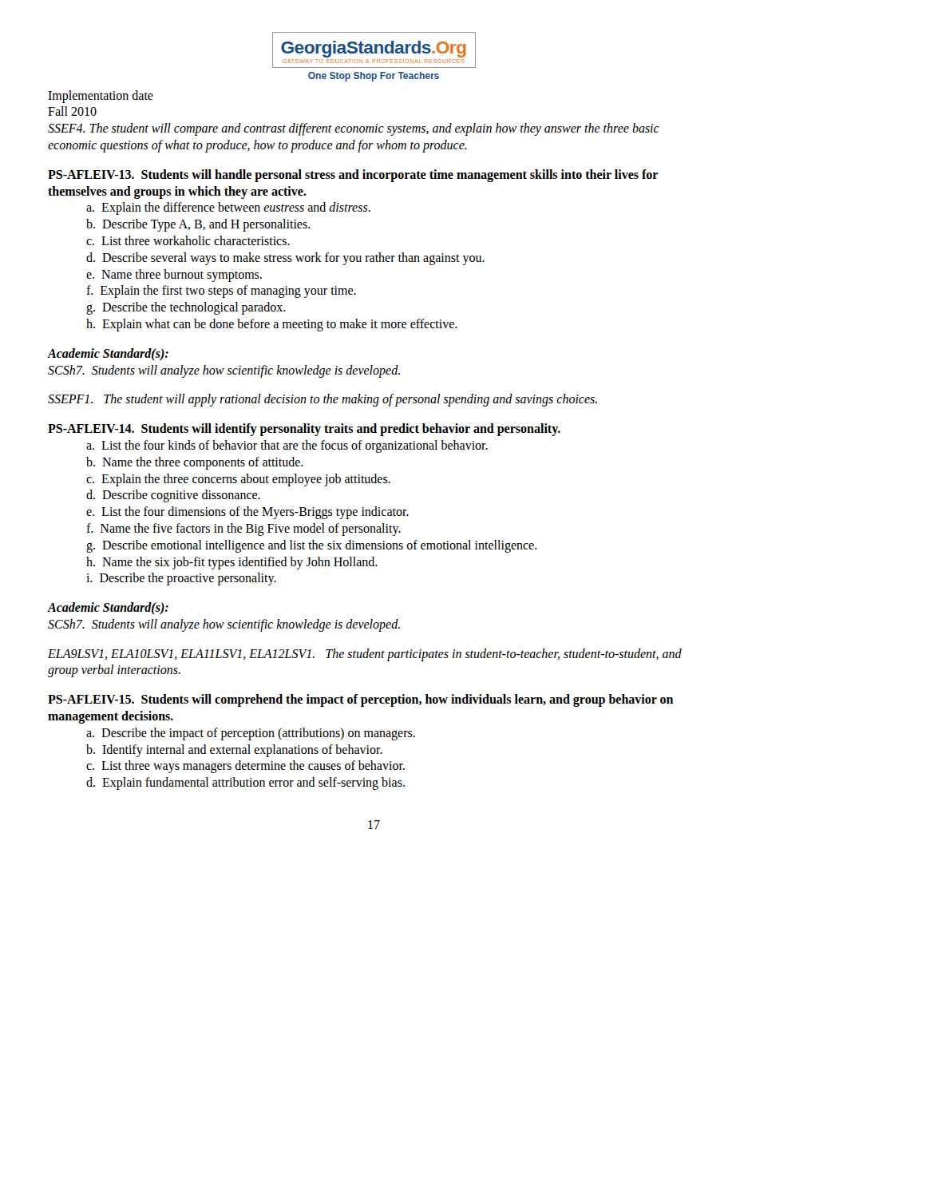Georgia Standards.Org
GATEWAY TO EDUCATION & PROFESSIONAL RESOURCES
One Stop Shop For Teachers
Implementation date
Fall 2010
SSEF4. The student will compare and contrast different economic systems, and explain how they answer the three basic economic questions of what to produce, how to produce and for whom to produce.
PS-AFLEIV-13. Students will handle personal stress and incorporate time management skills into their lives for themselves and groups in which they are active.
a. Explain the difference between eustress and distress.
b. Describe Type A, B, and H personalities.
c. List three workaholic characteristics.
d. Describe several ways to make stress work for you rather than against you.
e. Name three burnout symptoms.
f. Explain the first two steps of managing your time.
g. Describe the technological paradox.
h. Explain what can be done before a meeting to make it more effective.
Academic Standard(s):
SCSh7. Students will analyze how scientific knowledge is developed.
SSEPF1. The student will apply rational decision to the making of personal spending and savings choices.
PS-AFLEIV-14. Students will identify personality traits and predict behavior and personality.
a. List the four kinds of behavior that are the focus of organizational behavior.
b. Name the three components of attitude.
c. Explain the three concerns about employee job attitudes.
d. Describe cognitive dissonance.
e. List the four dimensions of the Myers-Briggs type indicator.
f. Name the five factors in the Big Five model of personality.
g. Describe emotional intelligence and list the six dimensions of emotional intelligence.
h. Name the six job-fit types identified by John Holland.
i. Describe the proactive personality.
Academic Standard(s):
SCSh7. Students will analyze how scientific knowledge is developed.
ELA9LSV1, ELA10LSV1, ELA11LSV1, ELA12LSV1. The student participates in student-to-teacher, student-to-student, and group verbal interactions.
PS-AFLEIV-15. Students will comprehend the impact of perception, how individuals learn, and group behavior on management decisions.
a. Describe the impact of perception (attributions) on managers.
b. Identify internal and external explanations of behavior.
c. List three ways managers determine the causes of behavior.
d. Explain fundamental attribution error and self-serving bias.
17